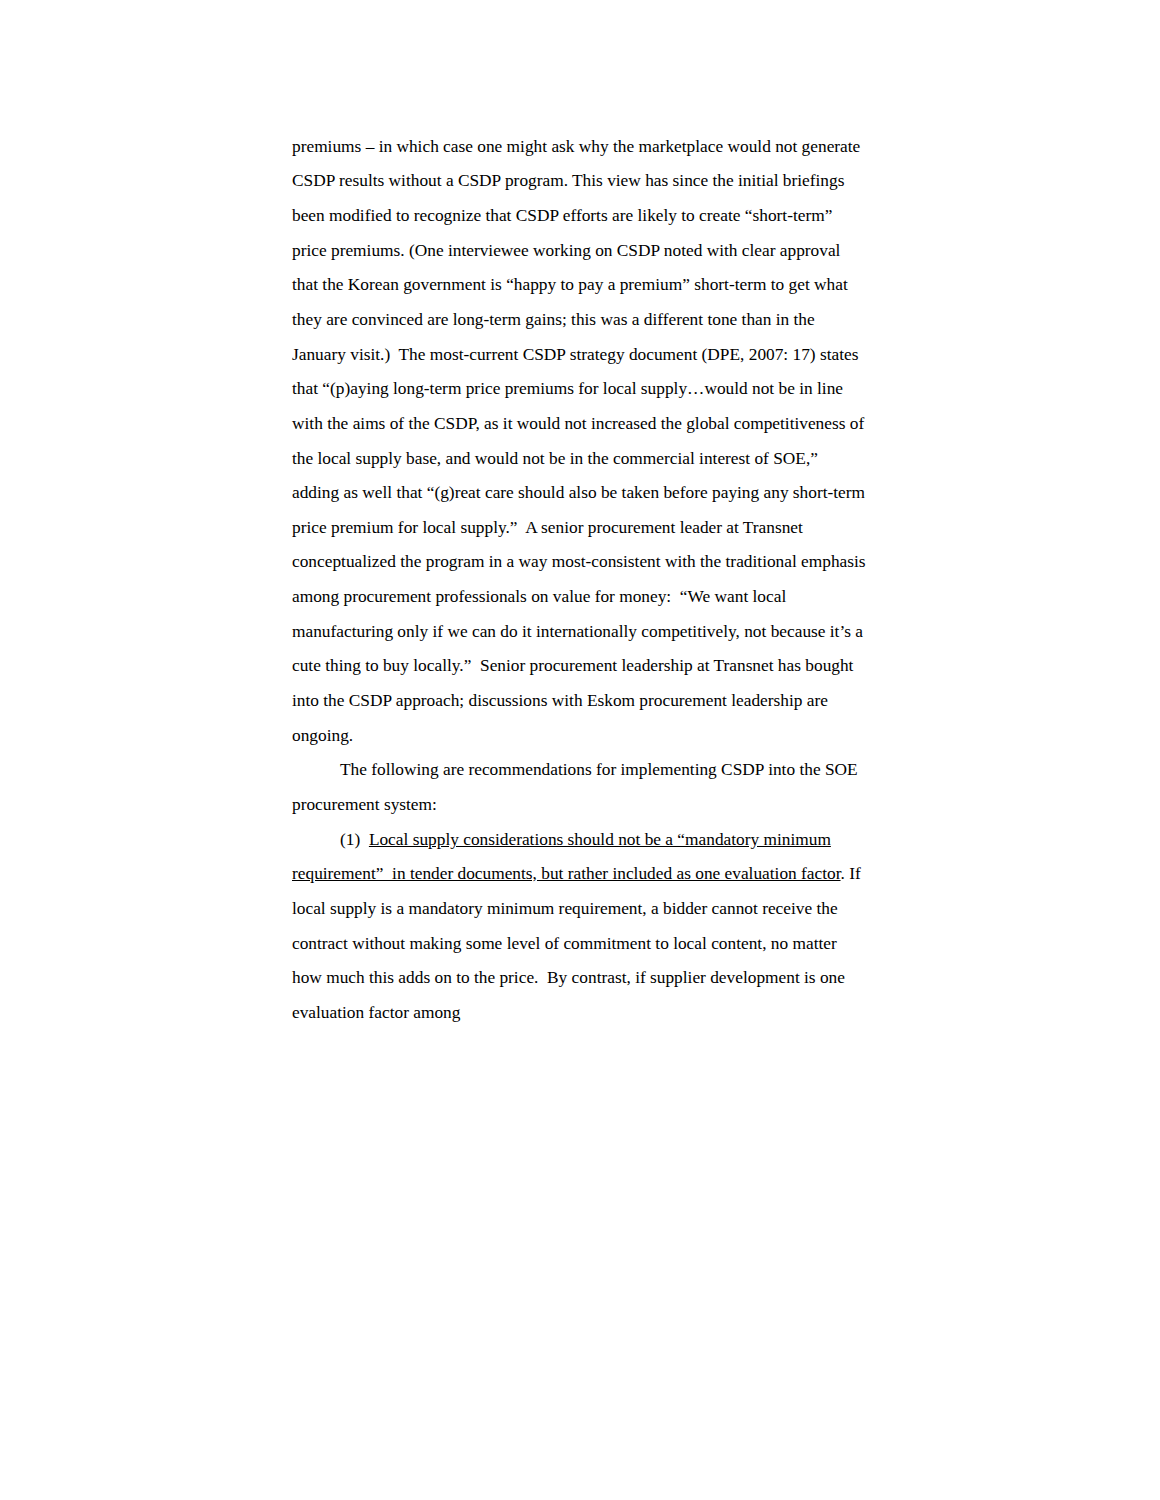premiums – in which case one might ask why the marketplace would not generate CSDP results without a CSDP program. This view has since the initial briefings been modified to recognize that CSDP efforts are likely to create “short-term” price premiums. (One interviewee working on CSDP noted with clear approval that the Korean government is “happy to pay a premium” short-term to get what they are convinced are long-term gains; this was a different tone than in the January visit.) The most-current CSDP strategy document (DPE, 2007: 17) states that “(p)aying long-term price premiums for local supply…would not be in line with the aims of the CSDP, as it would not increased the global competitiveness of the local supply base, and would not be in the commercial interest of SOE,” adding as well that “(g)reat care should also be taken before paying any short-term price premium for local supply.” A senior procurement leader at Transnet conceptualized the program in a way most-consistent with the traditional emphasis among procurement professionals on value for money: “We want local manufacturing only if we can do it internationally competitively, not because it’s a cute thing to buy locally.” Senior procurement leadership at Transnet has bought into the CSDP approach; discussions with Eskom procurement leadership are ongoing.
The following are recommendations for implementing CSDP into the SOE procurement system:
(1) Local supply considerations should not be a “mandatory minimum requirement” in tender documents, but rather included as one evaluation factor. If local supply is a mandatory minimum requirement, a bidder cannot receive the contract without making some level of commitment to local content, no matter how much this adds on to the price. By contrast, if supplier development is one evaluation factor among